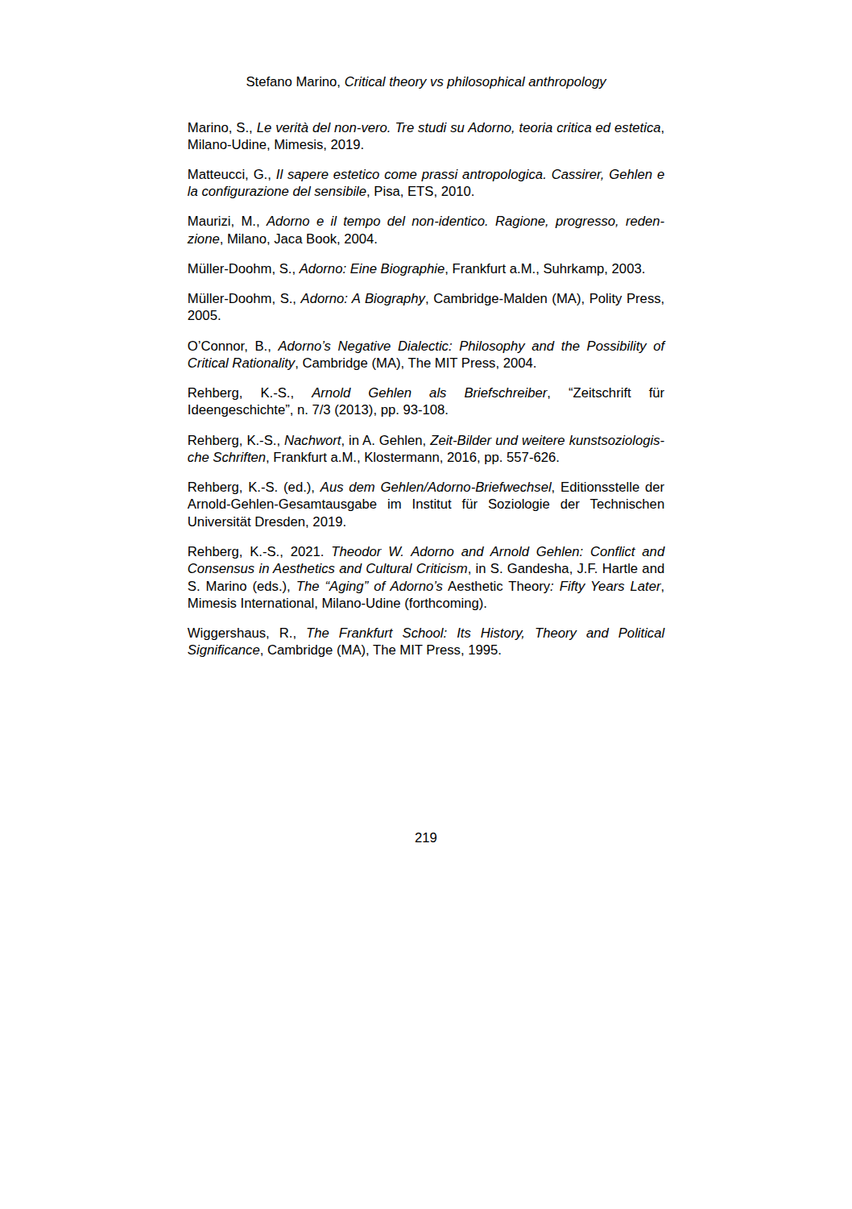Stefano Marino, Critical theory vs philosophical anthropology
Marino, S., Le verità del non-vero. Tre studi su Adorno, teoria critica ed estetica, Milano-Udine, Mimesis, 2019.
Matteucci, G., Il sapere estetico come prassi antropologica. Cassirer, Gehlen e la configurazione del sensibile, Pisa, ETS, 2010.
Maurizi, M., Adorno e il tempo del non-identico. Ragione, progresso, redenzione, Milano, Jaca Book, 2004.
Müller-Doohm, S., Adorno: Eine Biographie, Frankfurt a.M., Suhrkamp, 2003.
Müller-Doohm, S., Adorno: A Biography, Cambridge-Malden (MA), Polity Press, 2005.
O’Connor, B., Adorno’s Negative Dialectic: Philosophy and the Possibility of Critical Rationality, Cambridge (MA), The MIT Press, 2004.
Rehberg, K.-S., Arnold Gehlen als Briefschreiber, “Zeitschrift für Ideengeschichte”, n. 7/3 (2013), pp. 93-108.
Rehberg, K.-S., Nachwort, in A. Gehlen, Zeit-Bilder und weitere kunstsoziologische Schriften, Frankfurt a.M., Klostermann, 2016, pp. 557-626.
Rehberg, K.-S. (ed.), Aus dem Gehlen/Adorno-Briefwechsel, Editionsstelle der Arnold-Gehlen-Gesamtausgabe im Institut für Soziologie der Technischen Universität Dresden, 2019.
Rehberg, K.-S., 2021. Theodor W. Adorno and Arnold Gehlen: Conflict and Consensus in Aesthetics and Cultural Criticism, in S. Gandesha, J.F. Hartle and S. Marino (eds.), The “Aging” of Adorno’s Aesthetic Theory: Fifty Years Later, Mimesis International, Milano-Udine (forthcoming).
Wiggershaus, R., The Frankfurt School: Its History, Theory and Political Significance, Cambridge (MA), The MIT Press, 1995.
219